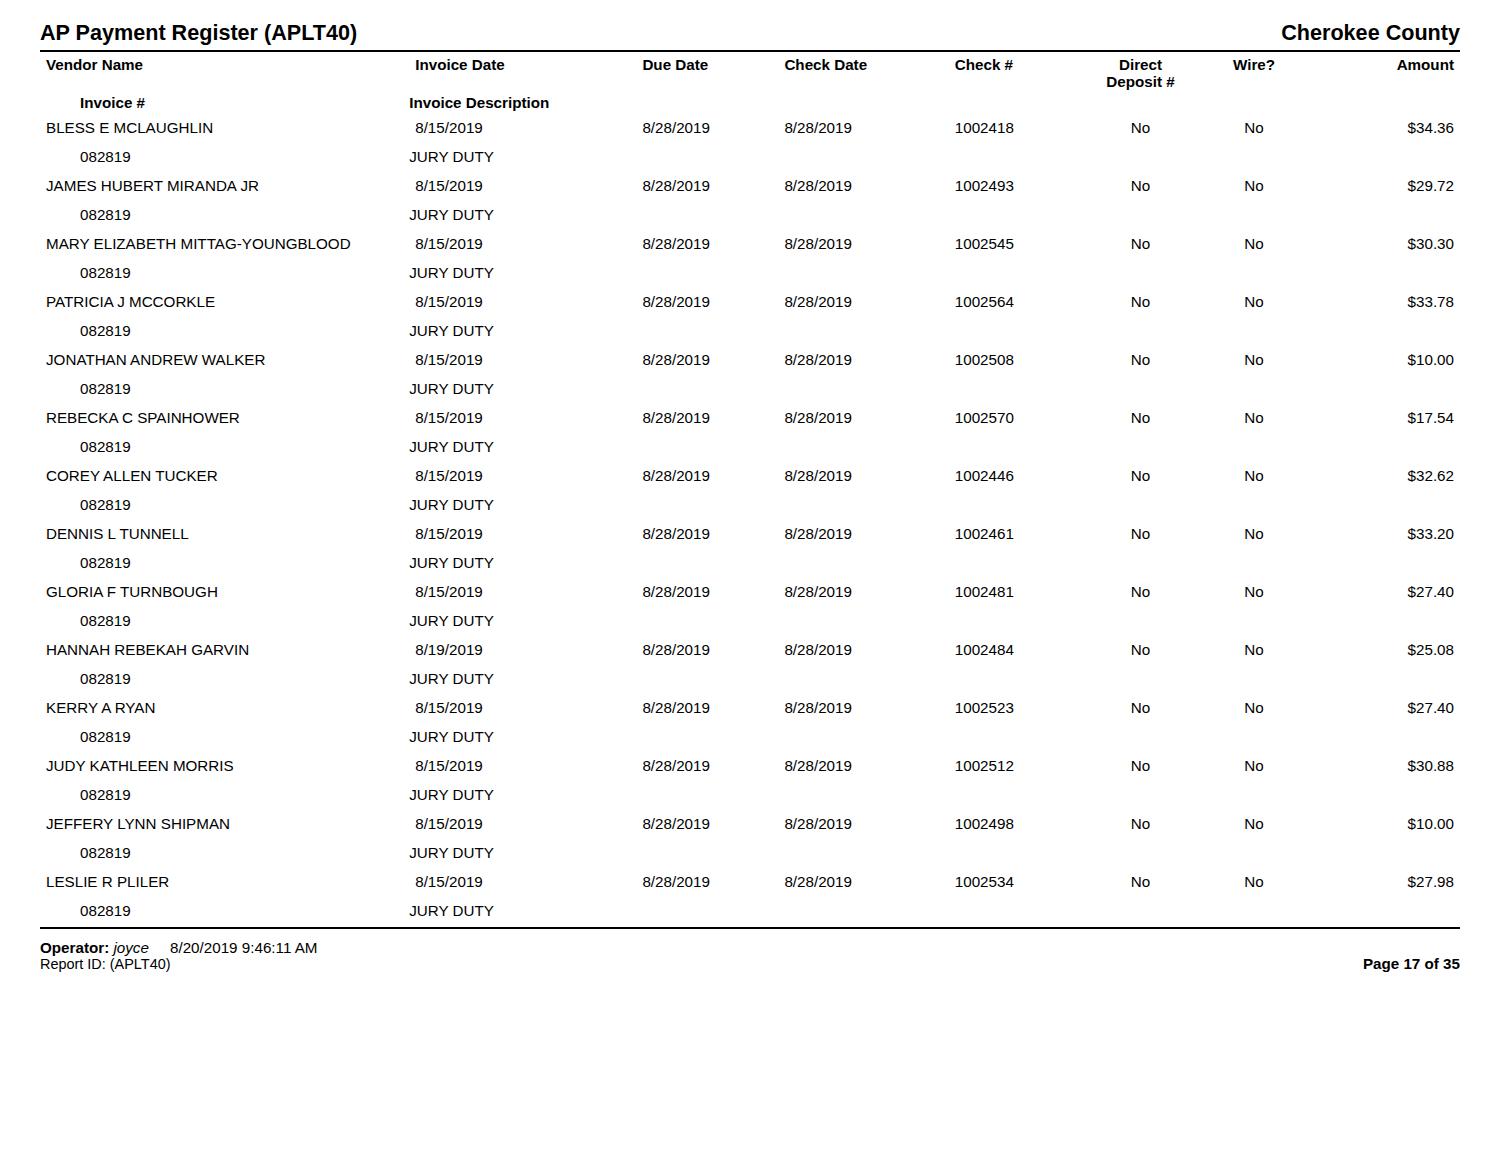AP Payment Register (APLT40)
Cherokee County
| Vendor Name | Invoice Date | Due Date | Check Date | Check # | Direct Deposit # | Wire? | Amount |
| --- | --- | --- | --- | --- | --- | --- | --- |
| Invoice # | Invoice Description | | | | | | |
| BLESS E MCLAUGHLIN | 8/15/2019 | 8/28/2019 | 8/28/2019 | 1002418 | No | No | $34.36 |
| 082819 | JURY DUTY | | | | | | |
| JAMES HUBERT MIRANDA JR | 8/15/2019 | 8/28/2019 | 8/28/2019 | 1002493 | No | No | $29.72 |
| 082819 | JURY DUTY | | | | | | |
| MARY ELIZABETH MITTAG-YOUNGBLOOD | 8/15/2019 | 8/28/2019 | 8/28/2019 | 1002545 | No | No | $30.30 |
| 082819 | JURY DUTY | | | | | | |
| PATRICIA J MCCORKLE | 8/15/2019 | 8/28/2019 | 8/28/2019 | 1002564 | No | No | $33.78 |
| 082819 | JURY DUTY | | | | | | |
| JONATHAN ANDREW WALKER | 8/15/2019 | 8/28/2019 | 8/28/2019 | 1002508 | No | No | $10.00 |
| 082819 | JURY DUTY | | | | | | |
| REBECKA C SPAINHOWER | 8/15/2019 | 8/28/2019 | 8/28/2019 | 1002570 | No | No | $17.54 |
| 082819 | JURY DUTY | | | | | | |
| COREY ALLEN TUCKER | 8/15/2019 | 8/28/2019 | 8/28/2019 | 1002446 | No | No | $32.62 |
| 082819 | JURY DUTY | | | | | | |
| DENNIS L TUNNELL | 8/15/2019 | 8/28/2019 | 8/28/2019 | 1002461 | No | No | $33.20 |
| 082819 | JURY DUTY | | | | | | |
| GLORIA F TURNBOUGH | 8/15/2019 | 8/28/2019 | 8/28/2019 | 1002481 | No | No | $27.40 |
| 082819 | JURY DUTY | | | | | | |
| HANNAH REBEKAH GARVIN | 8/19/2019 | 8/28/2019 | 8/28/2019 | 1002484 | No | No | $25.08 |
| 082819 | JURY DUTY | | | | | | |
| KERRY A RYAN | 8/15/2019 | 8/28/2019 | 8/28/2019 | 1002523 | No | No | $27.40 |
| 082819 | JURY DUTY | | | | | | |
| JUDY KATHLEEN MORRIS | 8/15/2019 | 8/28/2019 | 8/28/2019 | 1002512 | No | No | $30.88 |
| 082819 | JURY DUTY | | | | | | |
| JEFFERY LYNN SHIPMAN | 8/15/2019 | 8/28/2019 | 8/28/2019 | 1002498 | No | No | $10.00 |
| 082819 | JURY DUTY | | | | | | |
| LESLIE R PLILER | 8/15/2019 | 8/28/2019 | 8/28/2019 | 1002534 | No | No | $27.98 |
| 082819 | JURY DUTY | | | | | | |
Operator: joyce 8/20/2019 9:46:11 AM
Report ID: (APLT40)
Page 17 of 35